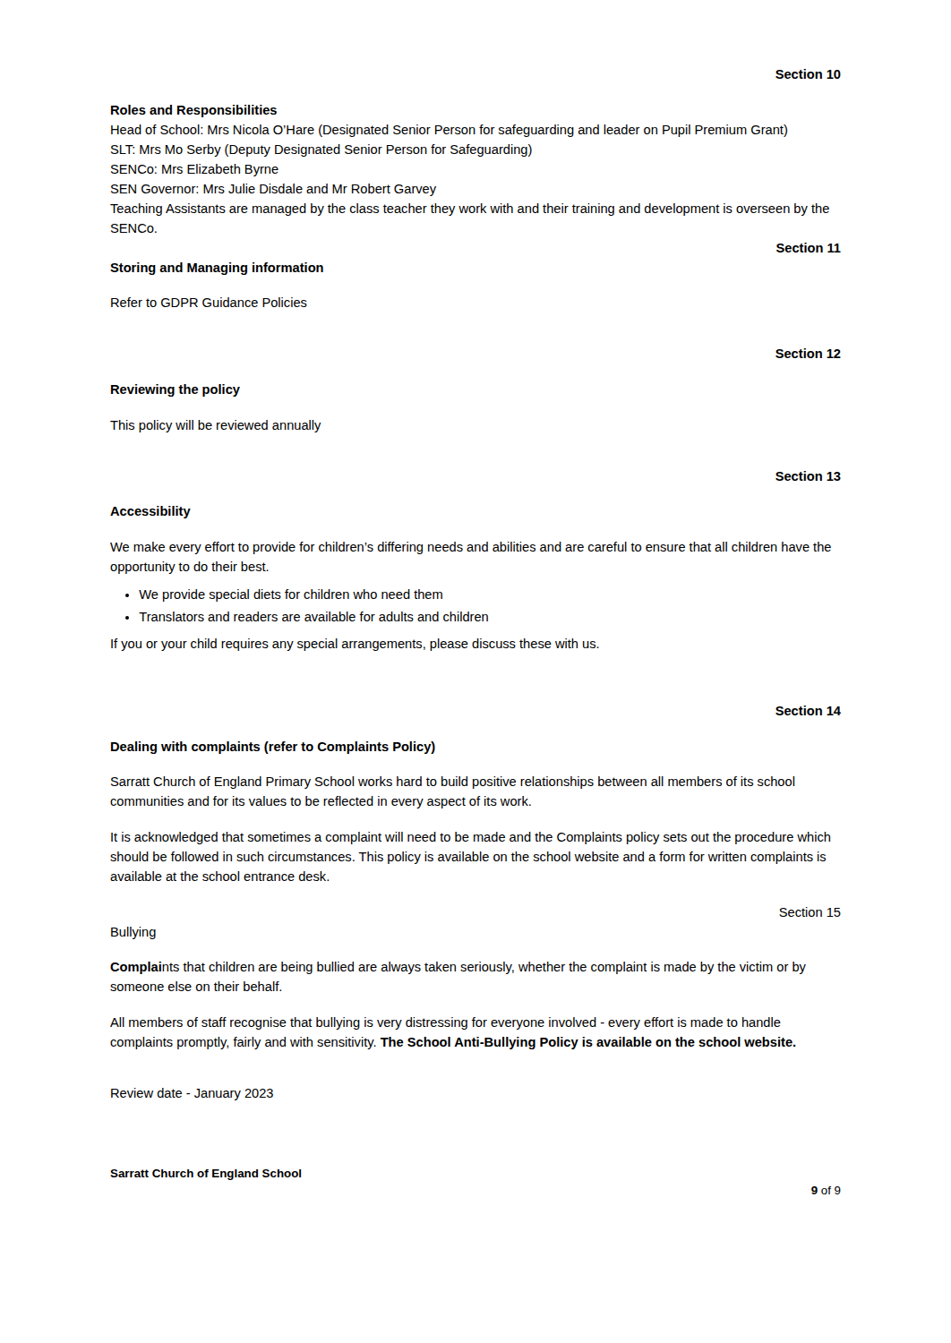Section 10
Roles and Responsibilities
Head of School: Mrs Nicola O’Hare (Designated Senior Person for safeguarding and leader on Pupil Premium Grant)
SLT: Mrs Mo Serby (Deputy Designated Senior Person for Safeguarding)
SENCo: Mrs Elizabeth Byrne
SEN Governor: Mrs Julie Disdale and Mr Robert Garvey
Teaching Assistants are managed by the class teacher they work with and their training and development is overseen by the SENCo.
Section 11
Storing and Managing information
Refer to GDPR Guidance Policies
Section 12
Reviewing the policy
This policy will be reviewed annually
Section 13
Accessibility
We make every effort to provide for children’s differing needs and abilities and are careful to ensure that all children have the opportunity to do their best.
We provide special diets for children who need them
Translators and readers are available for adults and children
If you or your child requires any special arrangements, please discuss these with us.
Section 14
Dealing with complaints (refer to Complaints Policy)
Sarratt Church of England Primary School works hard to build positive relationships between all members of its school communities and for its values to be reflected in every aspect of its work.
It is acknowledged that sometimes a complaint will need to be made and the Complaints policy sets out the procedure which should be followed in such circumstances. This policy is available on the school website and a form for written complaints is available at the school entrance desk.
Section 15
Bullying
Complaints that children are being bullied are always taken seriously, whether the complaint is made by the victim or by someone else on their behalf.
All members of staff recognise that bullying is very distressing for everyone involved - every effort is made to handle complaints promptly, fairly and with sensitivity. The School Anti-Bullying Policy is available on the school website.
Review date - January 2023
Sarratt Church of England School
9 of 9